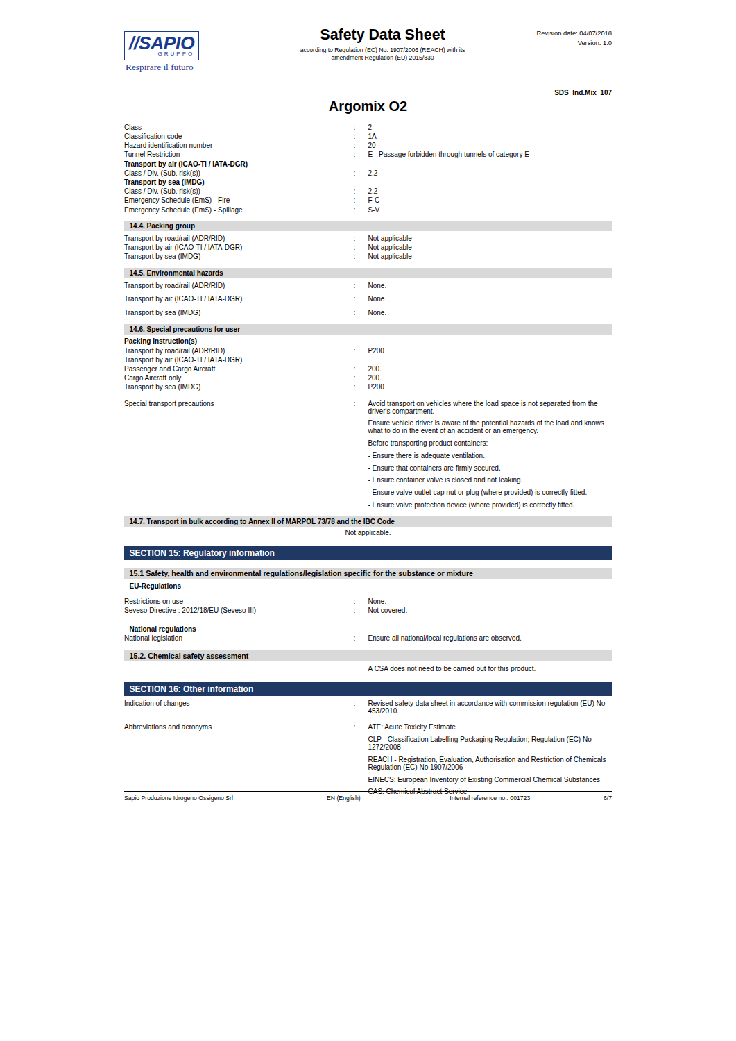//SAPIO
GRUPPO
Respirare il futuro
Safety Data Sheet
according to Regulation (EC) No. 1907/2006 (REACH) with its
amendment Regulation (EU) 2015/830
Revision date: 04/07/2018
Version: 1.0
SDS_Ind.Mix_107
Argomix O2
| Class | : | 2 |
| Classification code | : | 1A |
| Hazard identification number | : | 20 |
| Tunnel Restriction | : | E - Passage forbidden through tunnels of category E |
| Transport by air (ICAO-TI / IATA-DGR) | | |
| Class / Div. (Sub. risk(s)) | : | 2.2 |
| Transport by sea (IMDG) | | |
| Class / Div. (Sub. risk(s)) | : | 2.2 |
| Emergency Schedule (EmS) - Fire | : | F-C |
| Emergency Schedule (EmS) - Spillage | : | S-V |
14.4. Packing group
| Transport by road/rail (ADR/RID) | : | Not applicable |
| Transport by air (ICAO-TI / IATA-DGR) | : | Not applicable |
| Transport by sea (IMDG) | : | Not applicable |
14.5. Environmental hazards
| Transport by road/rail (ADR/RID) | : | None. |
| Transport by air (ICAO-TI / IATA-DGR) | : | None. |
| Transport by sea (IMDG) | : | None. |
14.6. Special precautions for user
| Packing Instruction(s) | | |
| Transport by road/rail (ADR/RID) | : | P200 |
| Transport by air (ICAO-TI / IATA-DGR) | | |
| Passenger and Cargo Aircraft | : | 200. |
| Cargo Aircraft only | : | 200. |
| Transport by sea (IMDG) | : | P200 |
| Special transport precautions | : | Avoid transport on vehicles where the load space is not separated from the driver's compartment. |
| | | Ensure vehicle driver is aware of the potential hazards of the load and knows what to do in the event of an accident or an emergency. |
| | | Before transporting product containers: |
| | | - Ensure there is adequate ventilation. |
| | | - Ensure that containers are firmly secured. |
| | | - Ensure container valve is closed and not leaking. |
| | | - Ensure valve outlet cap nut or plug (where provided) is correctly fitted. |
| | | - Ensure valve protection device (where provided) is correctly fitted. |
14.7. Transport in bulk according to Annex II of MARPOL 73/78 and the IBC Code
Not applicable.
SECTION 15: Regulatory information
15.1 Safety, health and environmental regulations/legislation specific for the substance or mixture
EU-Regulations
| Restrictions on use | : | None. |
| Seveso Directive : 2012/18/EU (Seveso III) | : | Not covered. |
National regulations
| National legislation | : | Ensure all national/local regulations are observed. |
15.2. Chemical safety assessment
| | | A CSA does not need to be carried out for this product. |
SECTION 16: Other information
| Indication of changes | : | Revised safety data sheet in accordance with commission regulation (EU) No 453/2010. |
| Abbreviations and acronyms | : | ATE: Acute Toxicity Estimate |
| | | CLP - Classification Labelling Packaging Regulation; Regulation (EC) No 1272/2008 |
| | | REACH - Registration, Evaluation, Authorisation and Restriction of Chemicals Regulation (EC) No 1907/2006 |
| | | EINECS: European Inventory of Existing Commercial Chemical Substances |
| | | CAS: Chemical Abstract Service |
Sapio Produzione Idrogeno Ossigeno Srl
EN (English)
Internal reference no.: 001723
6/7